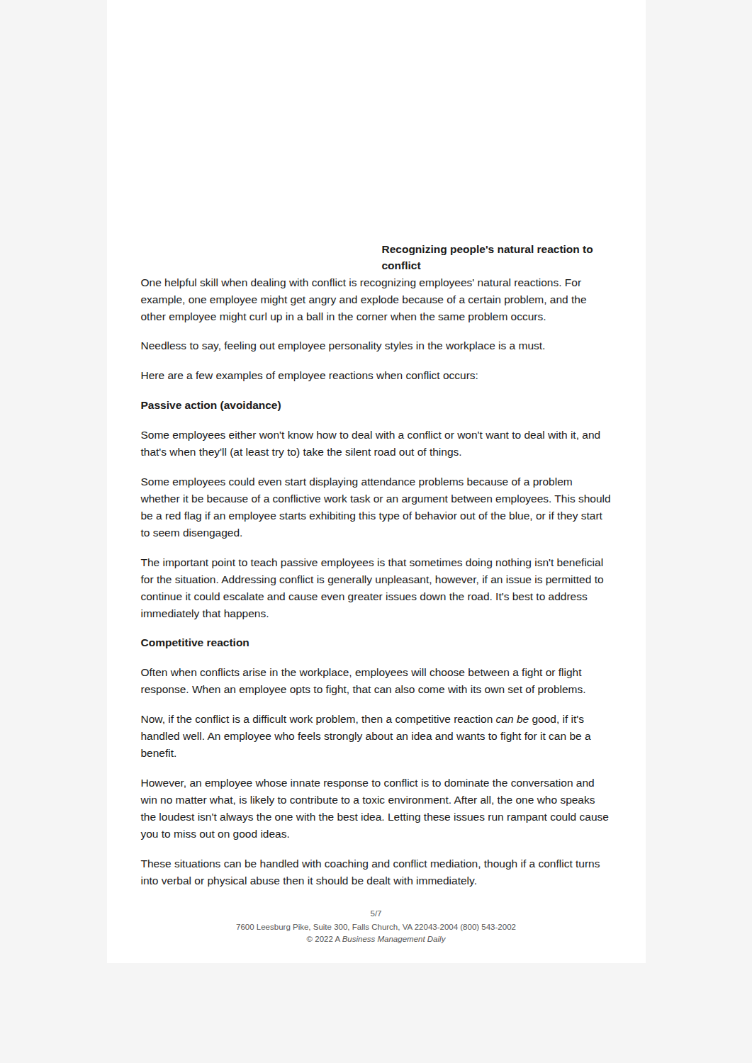Recognizing people's natural reaction to conflict
One helpful skill when dealing with conflict is recognizing employees' natural reactions. For example, one employee might get angry and explode because of a certain problem, and the other employee might curl up in a ball in the corner when the same problem occurs.
Needless to say, feeling out employee personality styles in the workplace is a must.
Here are a few examples of employee reactions when conflict occurs:
Passive action (avoidance)
Some employees either won't know how to deal with a conflict or won't want to deal with it, and that's when they'll (at least try to) take the silent road out of things.
Some employees could even start displaying attendance problems because of a problem whether it be because of a conflictive work task or an argument between employees. This should be a red flag if an employee starts exhibiting this type of behavior out of the blue, or if they start to seem disengaged.
The important point to teach passive employees is that sometimes doing nothing isn't beneficial for the situation. Addressing conflict is generally unpleasant, however, if an issue is permitted to continue it could escalate and cause even greater issues down the road. It's best to address immediately that happens.
Competitive reaction
Often when conflicts arise in the workplace, employees will choose between a fight or flight response. When an employee opts to fight, that can also come with its own set of problems.
Now, if the conflict is a difficult work problem, then a competitive reaction can be good, if it's handled well. An employee who feels strongly about an idea and wants to fight for it can be a benefit.
However, an employee whose innate response to conflict is to dominate the conversation and win no matter what, is likely to contribute to a toxic environment. After all, the one who speaks the loudest isn't always the one with the best idea. Letting these issues run rampant could cause you to miss out on good ideas.
These situations can be handled with coaching and conflict mediation, though if a conflict turns into verbal or physical abuse then it should be dealt with immediately.
5/7
7600 Leesburg Pike, Suite 300, Falls Church, VA 22043-2004 (800) 543-2002
© 2022 A Business Management Daily